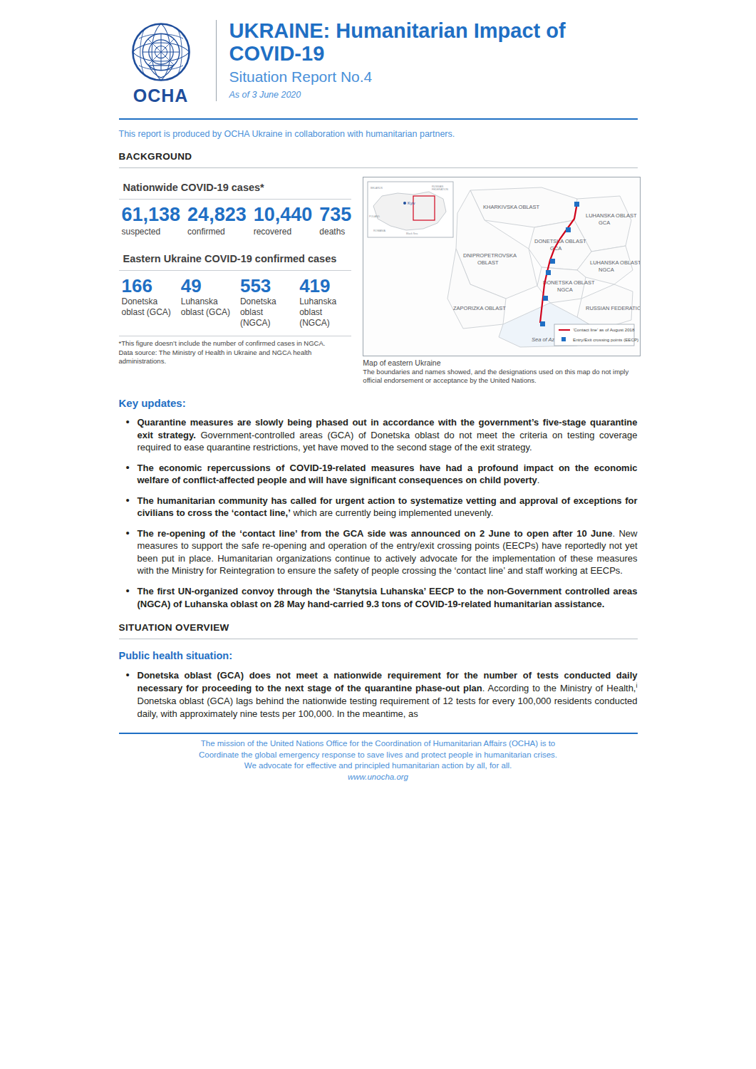OCHA
UKRAINE: Humanitarian Impact of COVID-19
Situation Report No.4
As of 3 June 2020
This report is produced by OCHA Ukraine in collaboration with humanitarian partners.
BACKGROUND
Nationwide COVID-19 cases*
61,138
suspected
24,823
confirmed
10,440
recovered
735
deaths
Eastern Ukraine COVID-19 confirmed cases
166
Donetska
oblast (GCA)
49
Luhanska
oblast (GCA)
553
Donetska
oblast (NGCA)
419
Luhanska
oblast (NGCA)
*This figure doesn’t include the number of confirmed cases in NGCA.
Data source: The Ministry of Health in Ukraine and NGCA health administrations.
Kyiv BELARUS RUSSIAN FEDERATION POLAND ROMANIA Black Sea KHARKIVSKA OBLAST LUHANSKA OBLAST GCA DONETSKA OBLAST GCA LUHANSKA OBLAST NGCA DONETSKA OBLAST NGCA DNIPROPETROVSKA OBLAST ZAPORIZKA OBLAST RUSSIAN FEDERATION Sea of Azov ‘Contact line’ as of August 2018 Entry/Exit crossing points (EECP)
Map of eastern Ukraine
The boundaries and names showed, and the designations used on this map do not imply official endorsement or acceptance by the United Nations.
Key updates:
Quarantine measures are slowly being phased out in accordance with the government’s five-stage quarantine exit strategy. Government-controlled areas (GCA) of Donetska oblast do not meet the criteria on testing coverage required to ease quarantine restrictions, yet have moved to the second stage of the exit strategy.
The economic repercussions of COVID-19-related measures have had a profound impact on the economic welfare of conflict-affected people and will have significant consequences on child poverty.
The humanitarian community has called for urgent action to systematize vetting and approval of exceptions for civilians to cross the ‘contact line,’ which are currently being implemented unevenly.
The re-opening of the ‘contact line’ from the GCA side was announced on 2 June to open after 10 June. New measures to support the safe re-opening and operation of the entry/exit crossing points (EECPs) have reportedly not yet been put in place. Humanitarian organizations continue to actively advocate for the implementation of these measures with the Ministry for Reintegration to ensure the safety of people crossing the ‘contact line’ and staff working at EECPs.
The first UN-organized convoy through the ‘Stanytsia Luhanska’ EECP to the non-Government controlled areas (NGCA) of Luhanska oblast on 28 May hand-carried 9.3 tons of COVID-19-related humanitarian assistance.
SITUATION OVERVIEW
Public health situation:
Donetska oblast (GCA) does not meet a nationwide requirement for the number of tests conducted daily necessary for proceeding to the next stage of the quarantine phase-out plan. According to the Ministry of Health,i Donetska oblast (GCA) lags behind the nationwide testing requirement of 12 tests for every 100,000 residents conducted daily, with approximately nine tests per 100,000. In the meantime, as
The mission of the United Nations Office for the Coordination of Humanitarian Affairs (OCHA) is to
Coordinate the global emergency response to save lives and protect people in humanitarian crises.
We advocate for effective and principled humanitarian action by all, for all.
www.unocha.org